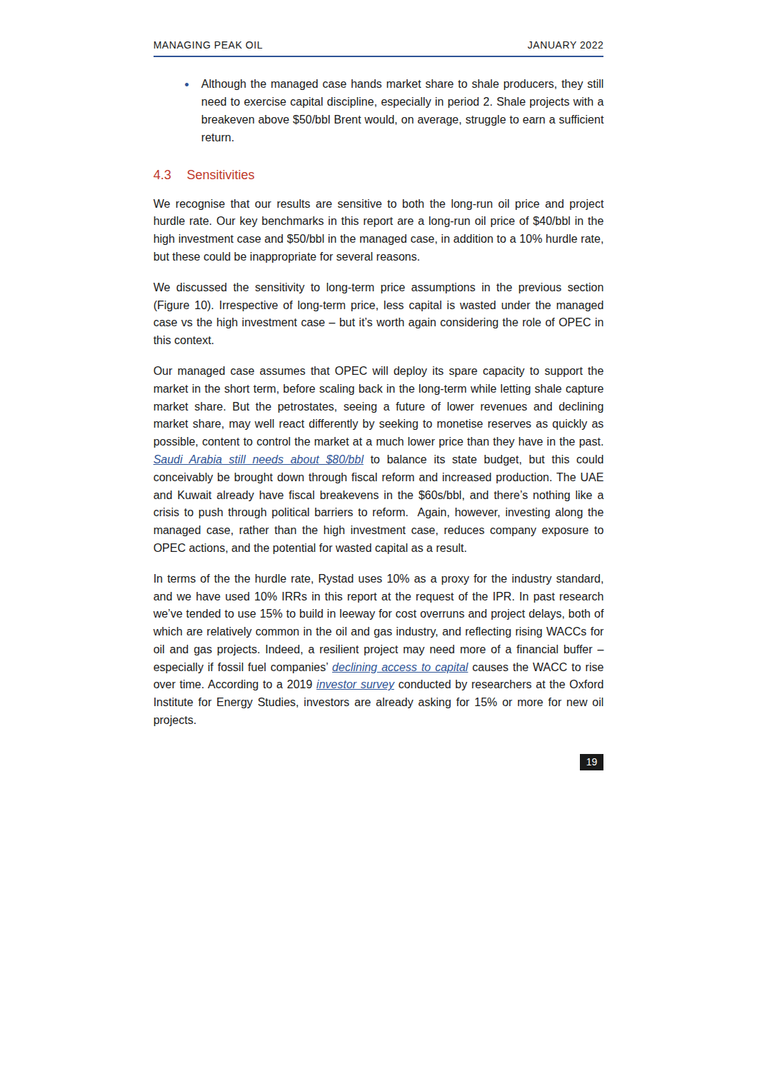Managing Peak Oil January 2022
Although the managed case hands market share to shale producers, they still need to exercise capital discipline, especially in period 2. Shale projects with a breakeven above $50/bbl Brent would, on average, struggle to earn a sufficient return.
4.3 Sensitivities
We recognise that our results are sensitive to both the long-run oil price and project hurdle rate. Our key benchmarks in this report are a long-run oil price of $40/bbl in the high investment case and $50/bbl in the managed case, in addition to a 10% hurdle rate, but these could be inappropriate for several reasons.
We discussed the sensitivity to long-term price assumptions in the previous section (Figure 10). Irrespective of long-term price, less capital is wasted under the managed case vs the high investment case – but it’s worth again considering the role of OPEC in this context.
Our managed case assumes that OPEC will deploy its spare capacity to support the market in the short term, before scaling back in the long-term while letting shale capture market share. But the petrostates, seeing a future of lower revenues and declining market share, may well react differently by seeking to monetise reserves as quickly as possible, content to control the market at a much lower price than they have in the past. Saudi Arabia still needs about $80/bbl to balance its state budget, but this could conceivably be brought down through fiscal reform and increased production. The UAE and Kuwait already have fiscal breakevens in the $60s/bbl, and there’s nothing like a crisis to push through political barriers to reform. Again, however, investing along the managed case, rather than the high investment case, reduces company exposure to OPEC actions, and the potential for wasted capital as a result.
In terms of the the hurdle rate, Rystad uses 10% as a proxy for the industry standard, and we have used 10% IRRs in this report at the request of the IPR. In past research we’ve tended to use 15% to build in leeway for cost overruns and project delays, both of which are relatively common in the oil and gas industry, and reflecting rising WACCs for oil and gas projects. Indeed, a resilient project may need more of a financial buffer – especially if fossil fuel companies’ declining access to capital causes the WACC to rise over time. According to a 2019 investor survey conducted by researchers at the Oxford Institute for Energy Studies, investors are already asking for 15% or more for new oil projects.
19